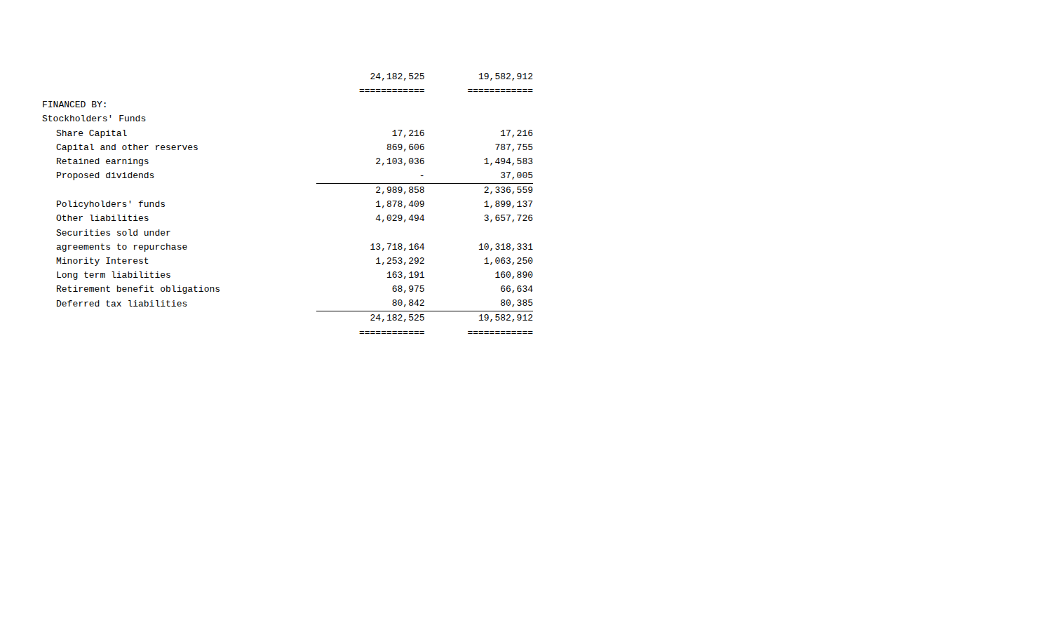| | 24,182,525 | 19,582,912 |
| | ============ | ============ |
| FINANCED BY: | | |
| Stockholders' Funds | | |
| Share Capital | 17,216 | 17,216 |
| Capital and other reserves | 869,606 | 787,755 |
| Retained earnings | 2,103,036 | 1,494,583 |
| Proposed dividends | - | 37,005 |
| | 2,989,858 | 2,336,559 |
| Policyholders' funds | 1,878,409 | 1,899,137 |
| Other liabilities | 4,029,494 | 3,657,726 |
| Securities sold under | | |
| agreements to repurchase | 13,718,164 | 10,318,331 |
| Minority Interest | 1,253,292 | 1,063,250 |
| Long term liabilities | 163,191 | 160,890 |
| Retirement benefit obligations | 68,975 | 66,634 |
| Deferred tax liabilities | 80,842 | 80,385 |
| | 24,182,525 | 19,582,912 |
| | ============ | ============ |